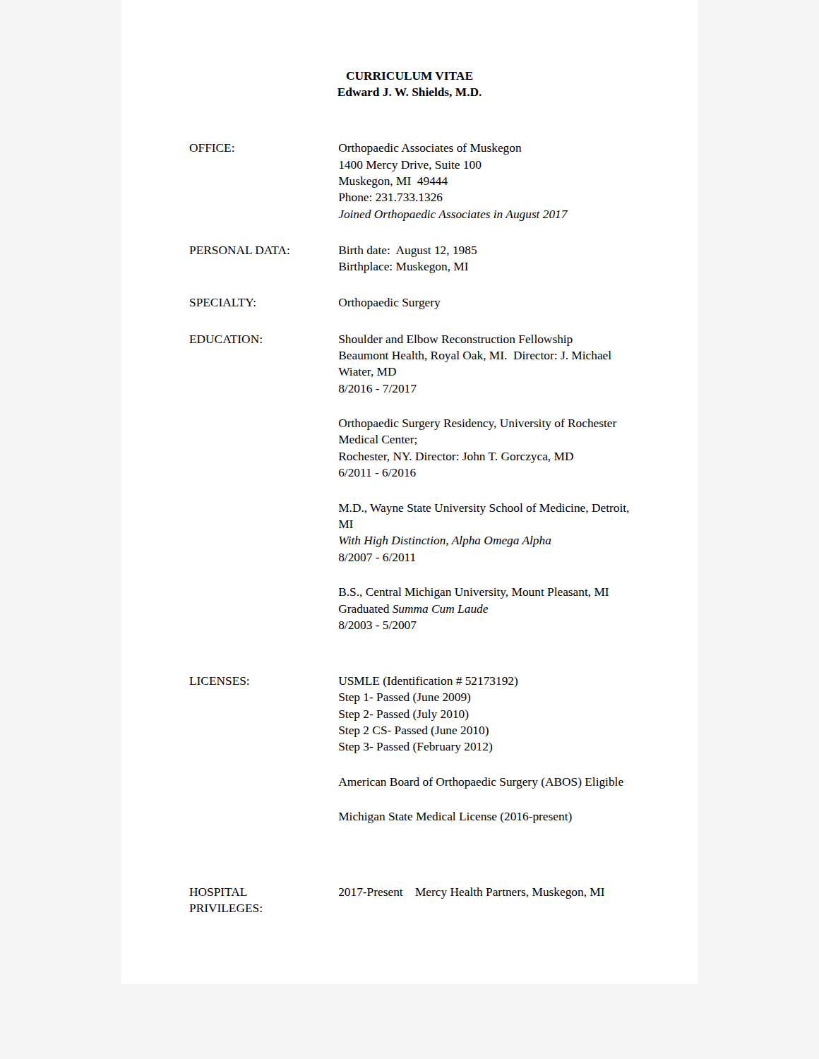CURRICULUM VITAE Edward J. W. Shields, M.D.
| OFFICE: | Orthopaedic Associates of Muskegon 1400 Mercy Drive, Suite 100 Muskegon, MI 49444 Phone: 231.733.1326 Joined Orthopaedic Associates in August 2017 |
| PERSONAL DATA: | Birth date: August 12, 1985 Birthplace: Muskegon, MI |
| SPECIALTY: | Orthopaedic Surgery |
| EDUCATION: | Shoulder and Elbow Reconstruction Fellowship Beaumont Health, Royal Oak, MI. Director: J. Michael Wiater, MD 8/2016 - 7/2017 Orthopaedic Surgery Residency, University of Rochester Medical Center; Rochester, NY. Director: John T. Gorczyca, MD 6/2011 - 6/2016 M.D., Wayne State University School of Medicine, Detroit, MI With High Distinction, Alpha Omega Alpha 8/2007 - 6/2011 B.S., Central Michigan University, Mount Pleasant, MI Graduated Summa Cum Laude 8/2003 - 5/2007 |
| LICENSES: | USMLE (Identification # 52173192) Step 1- Passed (June 2009) Step 2- Passed (July 2010) Step 2 CS- Passed (June 2010) Step 3- Passed (February 2012) American Board of Orthopaedic Surgery (ABOS) Eligible Michigan State Medical License (2016-present) |
| HOSPITAL PRIVILEGES: | 2017-Present Mercy Health Partners, Muskegon, MI |